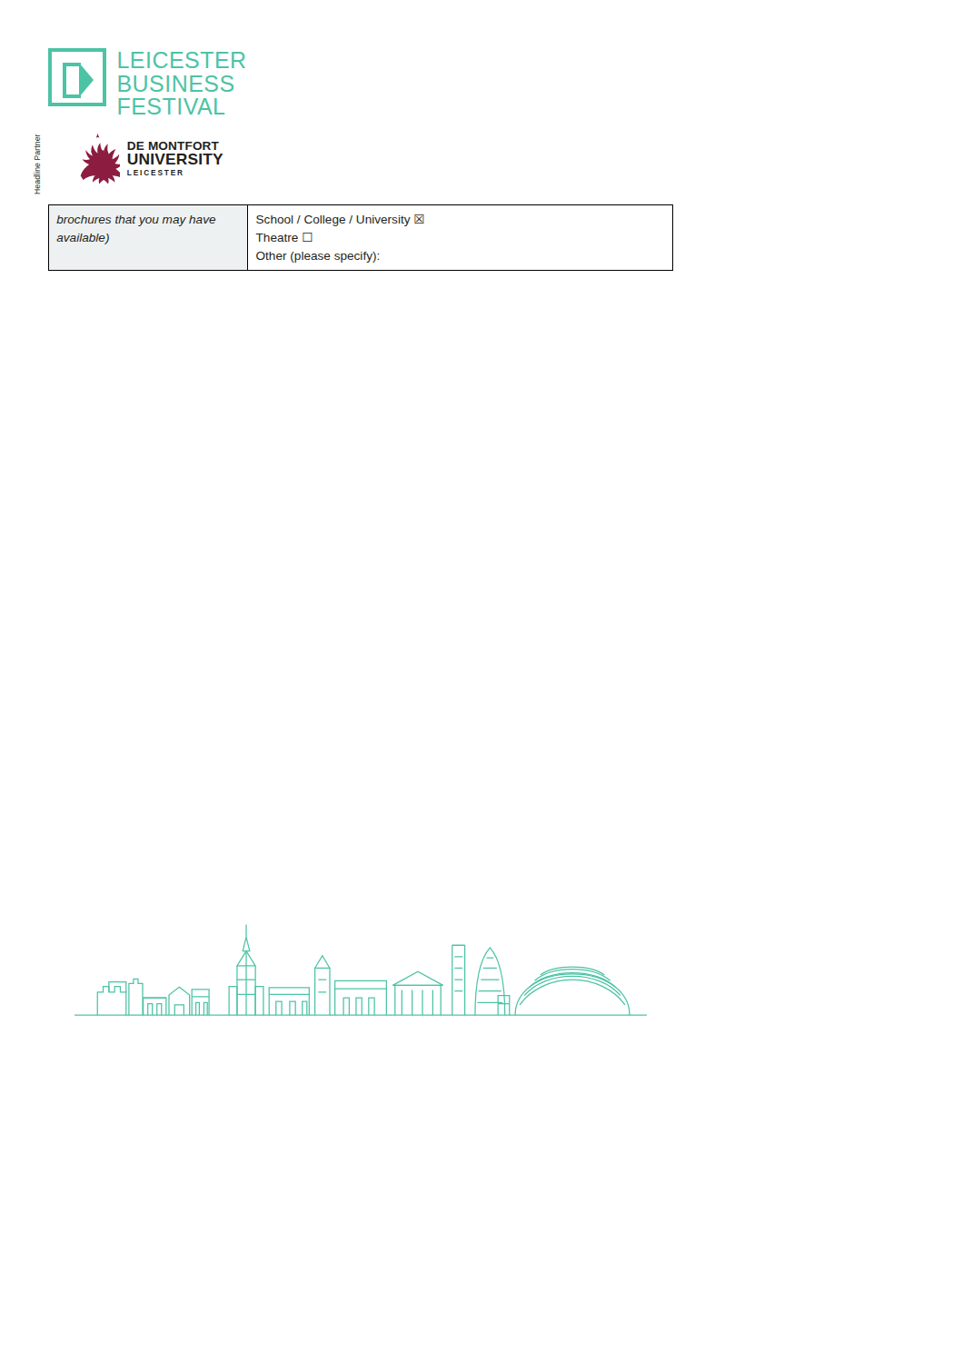LEICESTER
BUSINESS
FESTIVAL
Headline Partner
DE MONTFORT
UNIVERSITY
LEICESTER
| brochures that you may have available) | School / College / University ☒ Theatre ☐ Other (please specify): |